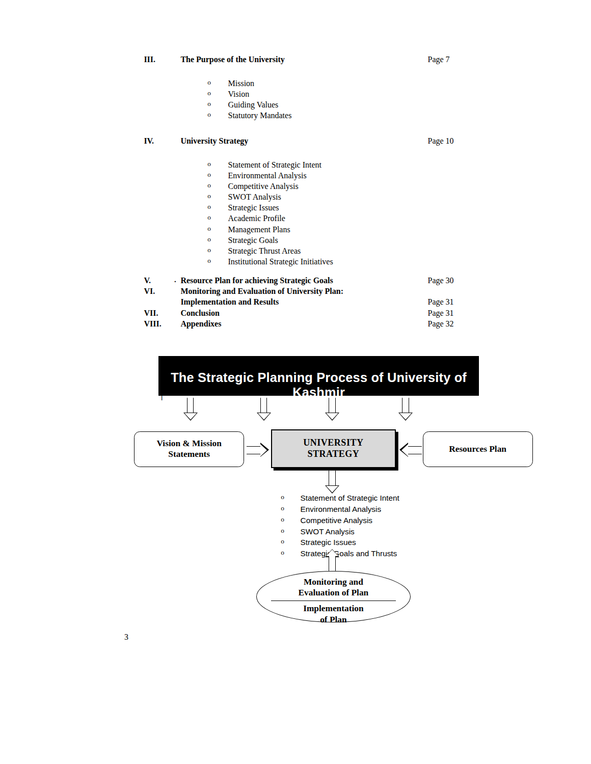| III. | The Purpose of the University | Page 7 |
| | Mission Vision Guiding Values Statutory Mandates |
| IV. | University Strategy | Page 10 |
| | Statement of Strategic Intent Environmental Analysis Competitive Analysis SWOT Analysis Strategic Issues Academic Profile Management Plans Strategic Goals Strategic Thrust Areas Institutional Strategic Initiatives |
| . V. | Resource Plan for achieving Strategic Goals | Page 30 |
| VI. | Monitoring and Evaluation of University Plan: | |
| | Implementation and Results | Page 31 |
| VII. | Conclusion | Page 31 |
| VIII. | Appendixes | Page 32 |
The Strategic Planning Process of University of Kashmir
I
Vision & Mission
Statements
UNIVERSITY
STRATEGY
Resources Plan
Statement of Strategic Intent
Environmental Analysis
Competitive Analysis
SWOT Analysis
Strategic Issues
Strategic Goals and Thrusts
Monitoring and
Evaluation of Plan
Implementation
of Plan
3